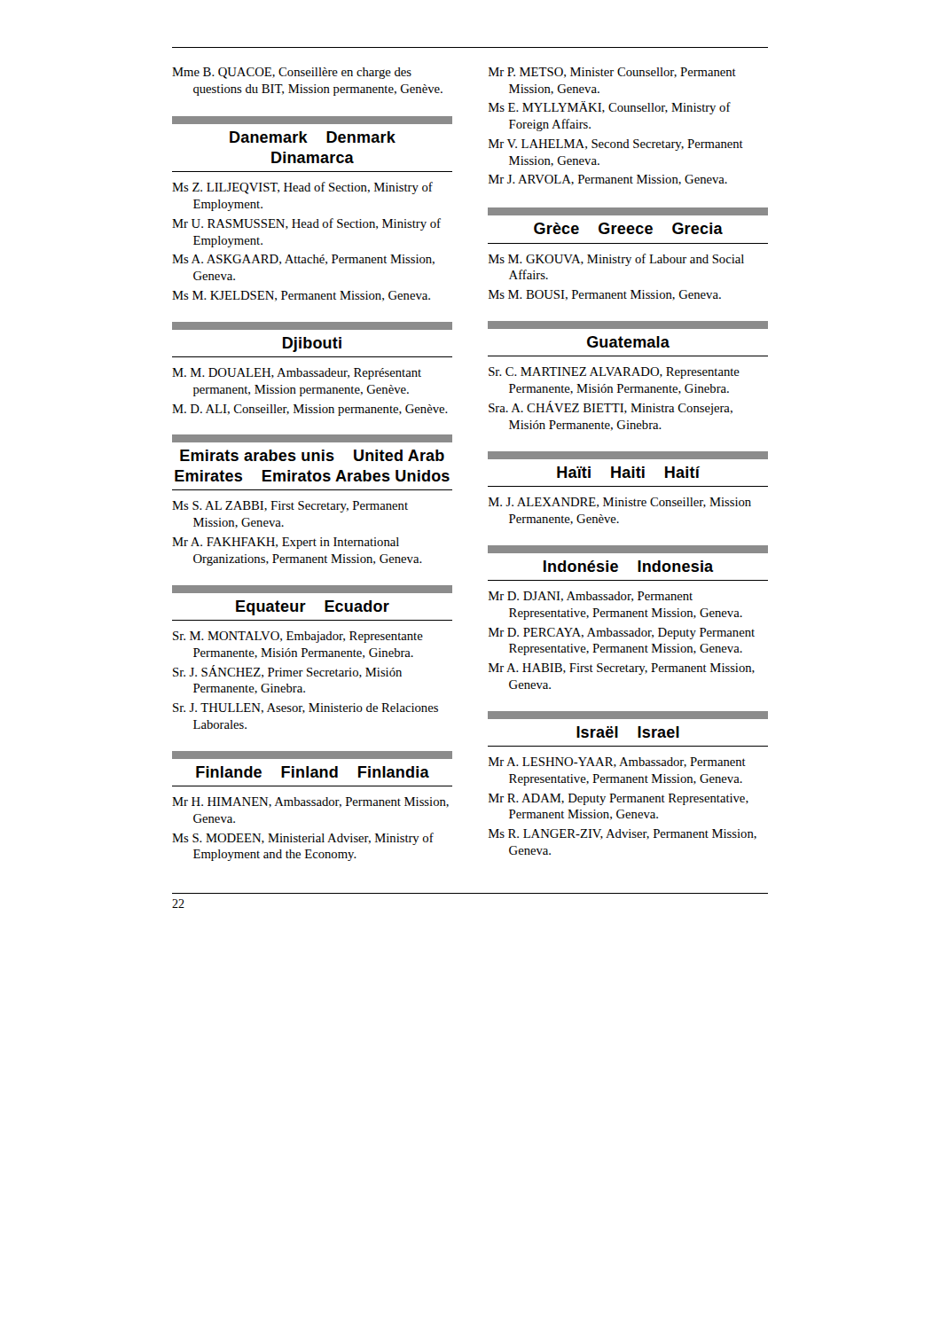Mme B. QUACOE, Conseillère en charge des questions du BIT, Mission permanente, Genève.
Danemark Denmark
Dinamarca
Ms Z. LILJEQVIST, Head of Section, Ministry of Employment.
Mr U. RASMUSSEN, Head of Section, Ministry of Employment.
Ms A. ASKGAARD, Attaché, Permanent Mission, Geneva.
Ms M. KJELDSEN, Permanent Mission, Geneva.
Djibouti
M. M. DOUALEH, Ambassadeur, Représentant permanent, Mission permanente, Genève.
M. D. ALI, Conseiller, Mission permanente, Genève.
Emirats arabes unis United Arab Emirates Emiratos Arabes Unidos
Ms S. AL ZABBI, First Secretary, Permanent Mission, Geneva.
Mr A. FAKHFAKH, Expert in International Organizations, Permanent Mission, Geneva.
Equateur Ecuador
Sr. M. MONTALVO, Embajador, Representante Permanente, Misión Permanente, Ginebra.
Sr. J. SÁNCHEZ, Primer Secretario, Misión Permanente, Ginebra.
Sr. J. THULLEN, Asesor, Ministerio de Relaciones Laborales.
Finlande Finland Finlandia
Mr H. HIMANEN, Ambassador, Permanent Mission, Geneva.
Ms S. MODEEN, Ministerial Adviser, Ministry of Employment and the Economy.
Mr P. METSO, Minister Counsellor, Permanent Mission, Geneva.
Ms E. MYLLYMÄKI, Counsellor, Ministry of Foreign Affairs.
Mr V. LAHELMA, Second Secretary, Permanent Mission, Geneva.
Mr J. ARVOLA, Permanent Mission, Geneva.
Grèce Greece Grecia
Ms M. GKOUVA, Ministry of Labour and Social Affairs.
Ms M. BOUSI, Permanent Mission, Geneva.
Guatemala
Sr. C. MARTINEZ ALVARADO, Representante Permanente, Misión Permanente, Ginebra.
Sra. A. CHÁVEZ BIETTI, Ministra Consejera, Misión Permanente, Ginebra.
Haïti Haiti Haití
M. J. ALEXANDRE, Ministre Conseiller, Mission Permanente, Genève.
Indonésie Indonesia
Mr D. DJANI, Ambassador, Permanent Representative, Permanent Mission, Geneva.
Mr D. PERCAYA, Ambassador, Deputy Permanent Representative, Permanent Mission, Geneva.
Mr A. HABIB, First Secretary, Permanent Mission, Geneva.
Israël Israel
Mr A. LESHNO-YAAR, Ambassador, Permanent Representative, Permanent Mission, Geneva.
Mr R. ADAM, Deputy Permanent Representative, Permanent Mission, Geneva.
Ms R. LANGER-ZIV, Adviser, Permanent Mission, Geneva.
22